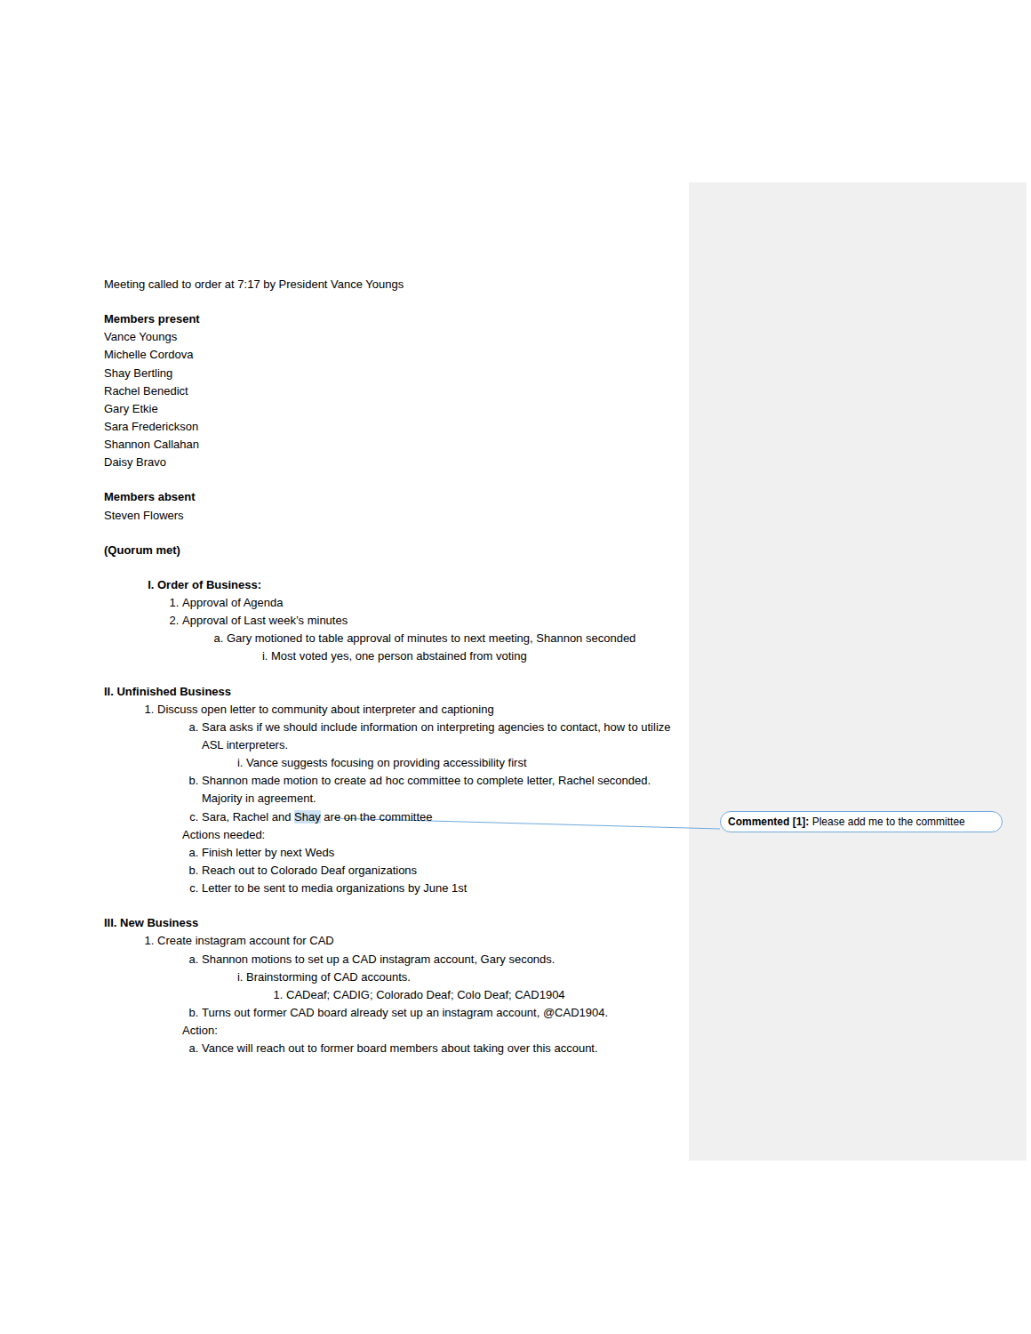Commented [1]: Please add me to the committee
Meeting called to order at 7:17 by President Vance Youngs
Members present
Vance Youngs
Michelle Cordova
Shay Bertling
Rachel Benedict
Gary Etkie
Sara Frederickson
Shannon Callahan
Daisy Bravo
Members absent
Steven Flowers
(Quorum met)
Order of Business:
Approval of Agenda
Approval of Last week’s minutes
Gary motioned to table approval of minutes to next meeting, Shannon seconded
Most voted yes, one person abstained from voting
II. Unfinished Business
Discuss open letter to community about interpreter and captioning
Sara asks if we should include information on interpreting agencies to contact, how to utilize ASL interpreters.
Vance suggests focusing on providing accessibility first
Shannon made motion to create ad hoc committee to complete letter, Rachel seconded. Majority in agreement.
Sara, Rachel and Shay are on the committee
Actions needed:
Finish letter by next Weds
Reach out to Colorado Deaf organizations
Letter to be sent to media organizations by June 1st
III. New Business
Create instagram account for CAD
Shannon motions to set up a CAD instagram account, Gary seconds.
Brainstorming of CAD accounts.
CADeaf; CADIG; Colorado Deaf; Colo Deaf; CAD1904
Turns out former CAD board already set up an instagram account, @CAD1904.
Action:
Vance will reach out to former board members about taking over this account.